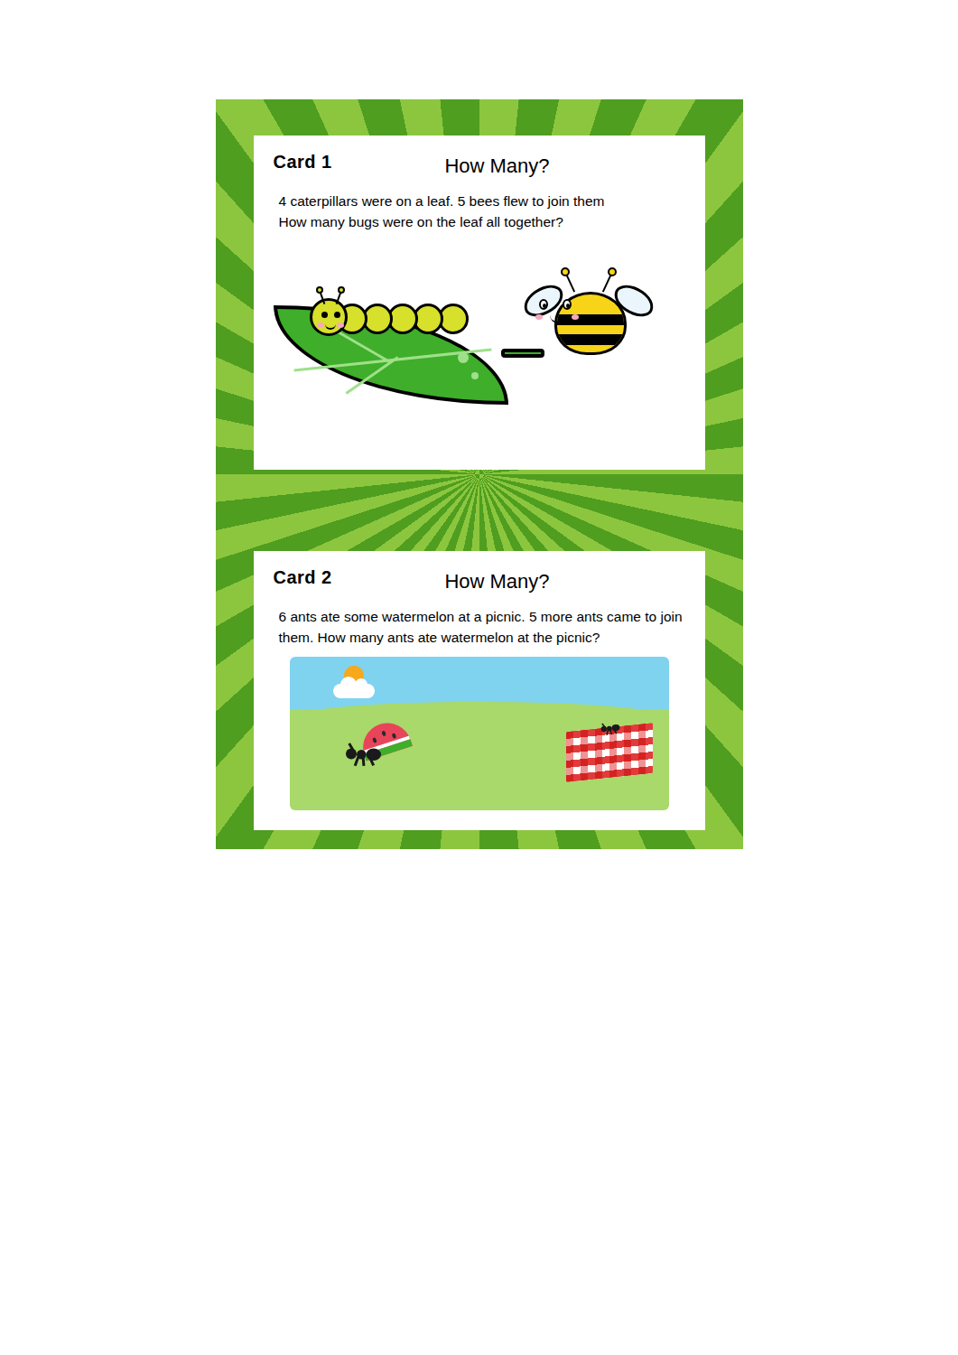Card 1
How Many?
4 caterpillars were on a leaf. 5 bees flew to join them
How many bugs were on the leaf all together?
Card 2
How Many?
6 ants ate some watermelon at a picnic. 5 more ants came to join them. How many ants ate watermelon at the picnic?